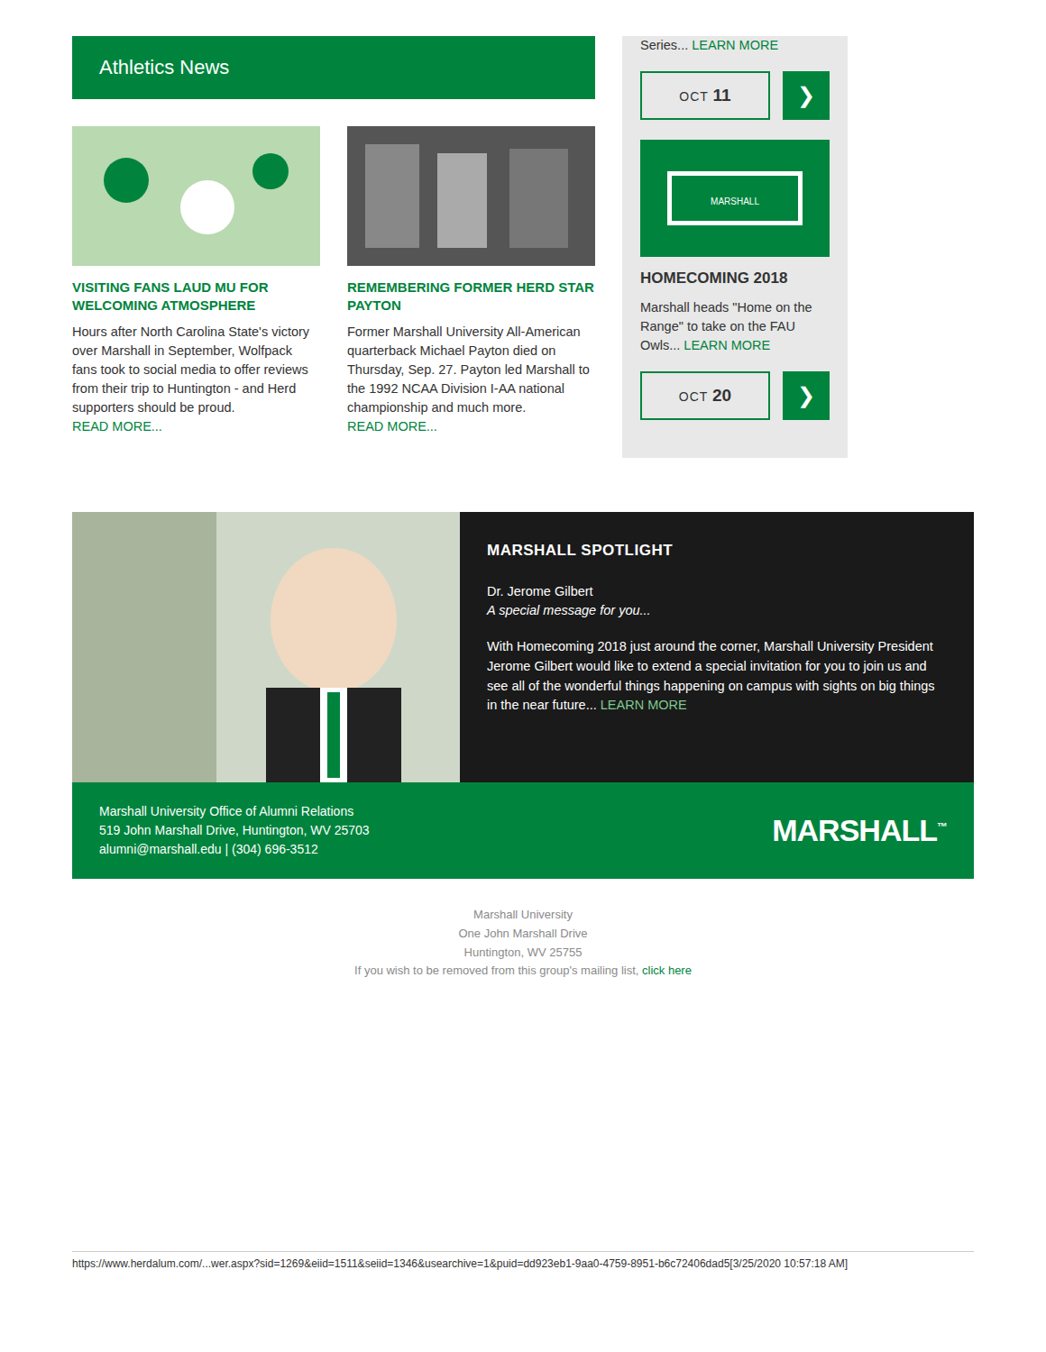Athletics News
Visiting fans laud MU for welcoming atmosphere
Hours after North Carolina State's victory over Marshall in September, Wolfpack fans took to social media to offer reviews from their trip to Huntington - and Herd supporters should be proud.
READ MORE...
Remembering former Herd star Payton
Former Marshall University All-American quarterback Michael Payton died on Thursday, Sep. 27. Payton led Marshall to the 1992 NCAA Division I-AA national championship and much more.
READ MORE...
Series... Learn More
OCT 11
❯
Homecoming 2018
Marshall heads "Home on the Range" to take on the FAU Owls... Learn More
OCT 20
❯
Marshall Spotlight
Dr. Jerome Gilbert
A special message for you...
With Homecoming 2018 just around the corner, Marshall University President Jerome Gilbert would like to extend a special invitation for you to join us and see all of the wonderful things happening on campus with sights on big things in the near future... Learn More
Marshall University Office of Alumni Relations
519 John Marshall Drive, Huntington, WV 25703
alumni@marshall.edu | (304) 696-3512
MARSHALL™
Marshall University
One John Marshall Drive
Huntington, WV 25755
If you wish to be removed from this group's mailing list, click here
https://www.herdalum.com/...wer.aspx?sid=1269&eiid=1511&seiid=1346&usearchive=1&puid=dd923eb1-9aa0-4759-8951-b6c72406dad5[3/25/2020 10:57:18 AM]